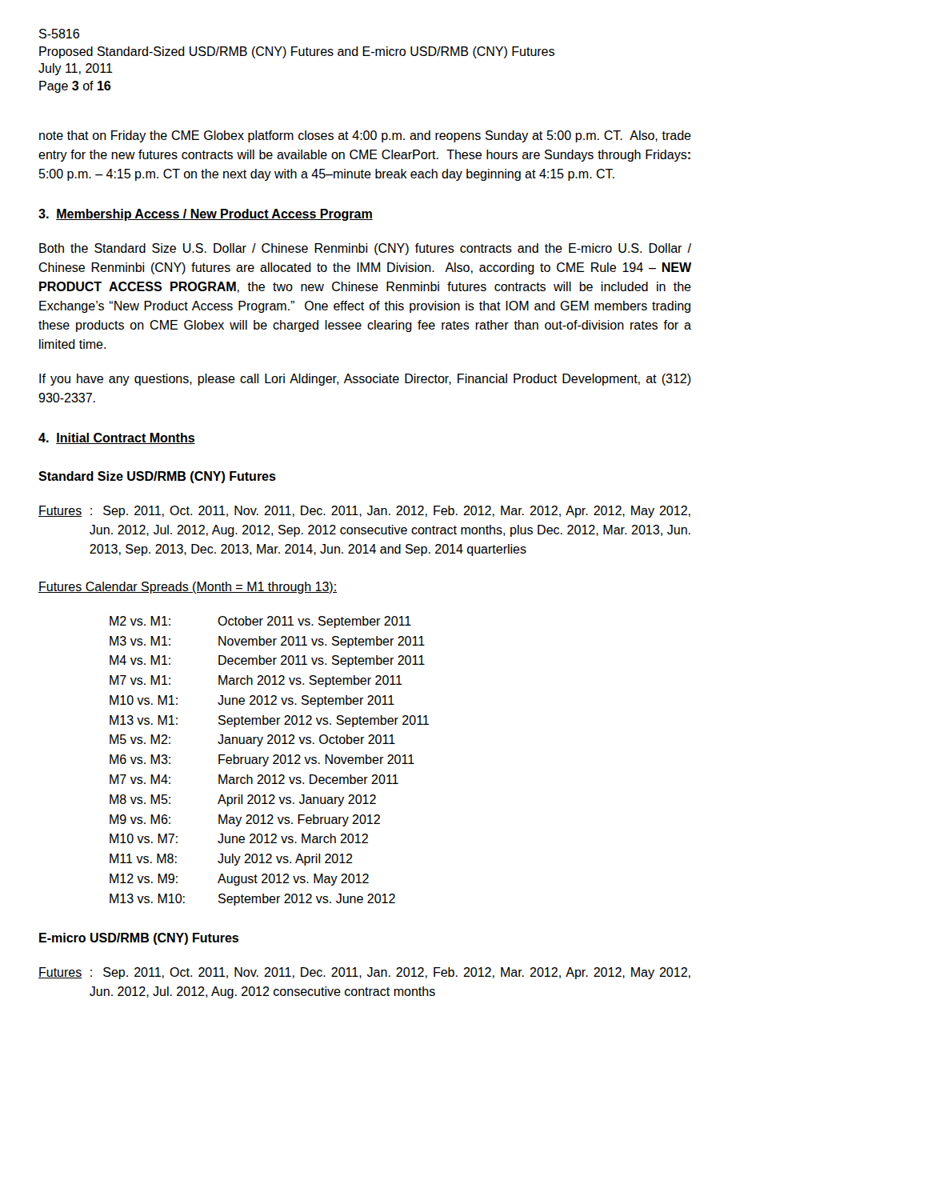S-5816
Proposed Standard-Sized USD/RMB (CNY) Futures and E-micro USD/RMB (CNY) Futures
July 11, 2011
Page 3 of 16
note that on Friday the CME Globex platform closes at 4:00 p.m. and reopens Sunday at 5:00 p.m. CT. Also, trade entry for the new futures contracts will be available on CME ClearPort. These hours are Sundays through Fridays: 5:00 p.m. – 4:15 p.m. CT on the next day with a 45–minute break each day beginning at 4:15 p.m. CT.
3. Membership Access / New Product Access Program
Both the Standard Size U.S. Dollar / Chinese Renminbi (CNY) futures contracts and the E-micro U.S. Dollar / Chinese Renminbi (CNY) futures are allocated to the IMM Division. Also, according to CME Rule 194 – NEW PRODUCT ACCESS PROGRAM, the two new Chinese Renminbi futures contracts will be included in the Exchange’s “New Product Access Program.” One effect of this provision is that IOM and GEM members trading these products on CME Globex will be charged lessee clearing fee rates rather than out-of-division rates for a limited time.
If you have any questions, please call Lori Aldinger, Associate Director, Financial Product Development, at (312) 930-2337.
4. Initial Contract Months
Standard Size USD/RMB (CNY) Futures
Futures
: Sep. 2011, Oct. 2011, Nov. 2011, Dec. 2011, Jan. 2012, Feb. 2012, Mar. 2012, Apr. 2012, May 2012, Jun. 2012, Jul. 2012, Aug. 2012, Sep. 2012 consecutive contract months, plus Dec. 2012, Mar. 2013, Jun. 2013, Sep. 2013, Dec. 2013, Mar. 2014, Jun. 2014 and Sep. 2014 quarterlies
Futures Calendar Spreads (Month = M1 through 13):
| M2 vs. M1: | October 2011 vs. September 2011 |
| M3 vs. M1: | November 2011 vs. September 2011 |
| M4 vs. M1: | December 2011 vs. September 2011 |
| M7 vs. M1: | March 2012 vs. September 2011 |
| M10 vs. M1: | June 2012 vs. September 2011 |
| M13 vs. M1: | September 2012 vs. September 2011 |
| M5 vs. M2: | January 2012 vs. October 2011 |
| M6 vs. M3: | February 2012 vs. November 2011 |
| M7 vs. M4: | March 2012 vs. December 2011 |
| M8 vs. M5: | April 2012 vs. January 2012 |
| M9 vs. M6: | May 2012 vs. February 2012 |
| M10 vs. M7: | June 2012 vs. March 2012 |
| M11 vs. M8: | July 2012 vs. April 2012 |
| M12 vs. M9: | August 2012 vs. May 2012 |
| M13 vs. M10: | September 2012 vs. June 2012 |
E-micro USD/RMB (CNY) Futures
Futures
: Sep. 2011, Oct. 2011, Nov. 2011, Dec. 2011, Jan. 2012, Feb. 2012, Mar. 2012, Apr. 2012, May 2012, Jun. 2012, Jul. 2012, Aug. 2012 consecutive contract months